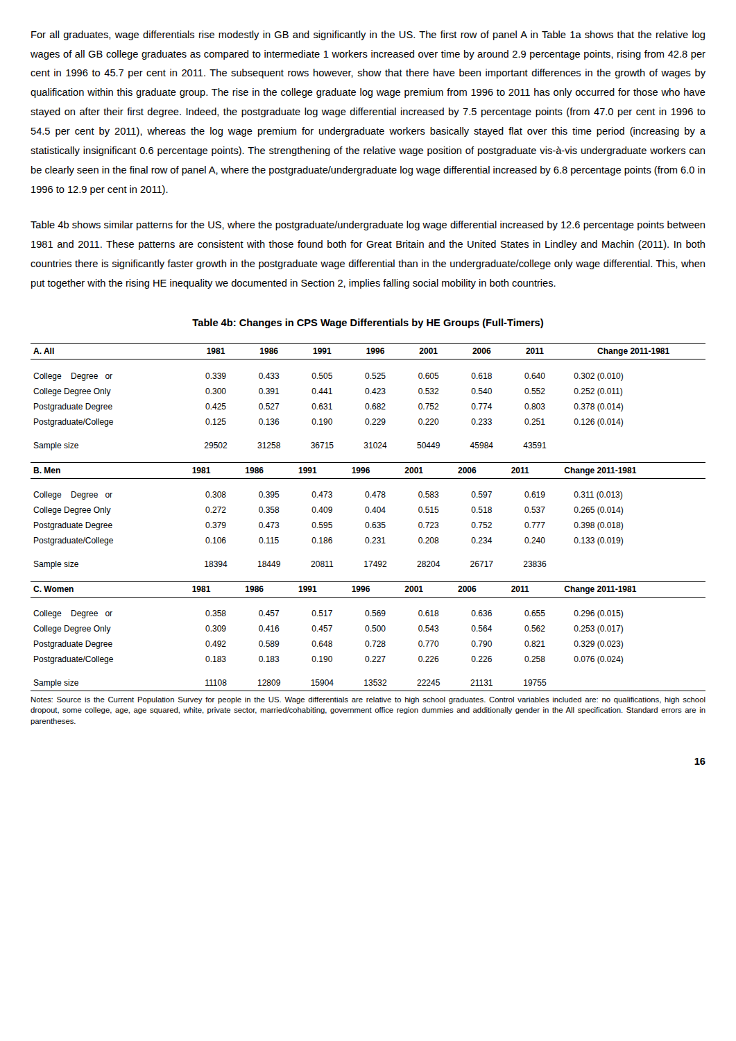For all graduates, wage differentials rise modestly in GB and significantly in the US. The first row of panel A in Table 1a shows that the relative log wages of all GB college graduates as compared to intermediate 1 workers increased over time by around 2.9 percentage points, rising from 42.8 per cent in 1996 to 45.7 per cent in 2011. The subsequent rows however, show that there have been important differences in the growth of wages by qualification within this graduate group. The rise in the college graduate log wage premium from 1996 to 2011 has only occurred for those who have stayed on after their first degree. Indeed, the postgraduate log wage differential increased by 7.5 percentage points (from 47.0 per cent in 1996 to 54.5 per cent by 2011), whereas the log wage premium for undergraduate workers basically stayed flat over this time period (increasing by a statistically insignificant 0.6 percentage points). The strengthening of the relative wage position of postgraduate vis-à-vis undergraduate workers can be clearly seen in the final row of panel A, where the postgraduate/undergraduate log wage differential increased by 6.8 percentage points (from 6.0 in 1996 to 12.9 per cent in 2011).
Table 4b shows similar patterns for the US, where the postgraduate/undergraduate log wage differential increased by 12.6 percentage points between 1981 and 2011. These patterns are consistent with those found both for Great Britain and the United States in Lindley and Machin (2011). In both countries there is significantly faster growth in the postgraduate wage differential than in the undergraduate/college only wage differential. This, when put together with the rising HE inequality we documented in Section 2, implies falling social mobility in both countries.
Table 4b: Changes in CPS Wage Differentials by HE Groups (Full-Timers)
| A. All | 1981 | 1986 | 1991 | 1996 | 2001 | 2006 | 2011 | Change 2011-1981 |
| --- | --- | --- | --- | --- | --- | --- | --- | --- |
| College Degree or | 0.339 | 0.433 | 0.505 | 0.525 | 0.605 | 0.618 | 0.640 | 0.302 (0.010) |
| College Degree Only | 0.300 | 0.391 | 0.441 | 0.423 | 0.532 | 0.540 | 0.552 | 0.252 (0.011) |
| Postgraduate Degree | 0.425 | 0.527 | 0.631 | 0.682 | 0.752 | 0.774 | 0.803 | 0.378 (0.014) |
| Postgraduate/College | 0.125 | 0.136 | 0.190 | 0.229 | 0.220 | 0.233 | 0.251 | 0.126 (0.014) |
| Sample size | 29502 | 31258 | 36715 | 31024 | 50449 | 45984 | 43591 | |
| B. Men | 1981 | 1986 | 1991 | 1996 | 2001 | 2006 | 2011 | Change 2011-1981 |
| College Degree or | 0.308 | 0.395 | 0.473 | 0.478 | 0.583 | 0.597 | 0.619 | 0.311 (0.013) |
| College Degree Only | 0.272 | 0.358 | 0.409 | 0.404 | 0.515 | 0.518 | 0.537 | 0.265 (0.014) |
| Postgraduate Degree | 0.379 | 0.473 | 0.595 | 0.635 | 0.723 | 0.752 | 0.777 | 0.398 (0.018) |
| Postgraduate/College | 0.106 | 0.115 | 0.186 | 0.231 | 0.208 | 0.234 | 0.240 | 0.133 (0.019) |
| Sample size | 18394 | 18449 | 20811 | 17492 | 28204 | 26717 | 23836 | |
| C. Women | 1981 | 1986 | 1991 | 1996 | 2001 | 2006 | 2011 | Change 2011-1981 |
| College Degree or | 0.358 | 0.457 | 0.517 | 0.569 | 0.618 | 0.636 | 0.655 | 0.296 (0.015) |
| College Degree Only | 0.309 | 0.416 | 0.457 | 0.500 | 0.543 | 0.564 | 0.562 | 0.253 (0.017) |
| Postgraduate Degree | 0.492 | 0.589 | 0.648 | 0.728 | 0.770 | 0.790 | 0.821 | 0.329 (0.023) |
| Postgraduate/College | 0.183 | 0.183 | 0.190 | 0.227 | 0.226 | 0.226 | 0.258 | 0.076 (0.024) |
| Sample size | 11108 | 12809 | 15904 | 13532 | 22245 | 21131 | 19755 | |
Notes: Source is the Current Population Survey for people in the US. Wage differentials are relative to high school graduates. Control variables included are: no qualifications, high school dropout, some college, age, age squared, white, private sector, married/cohabiting, government office region dummies and additionally gender in the All specification. Standard errors are in parentheses.
16